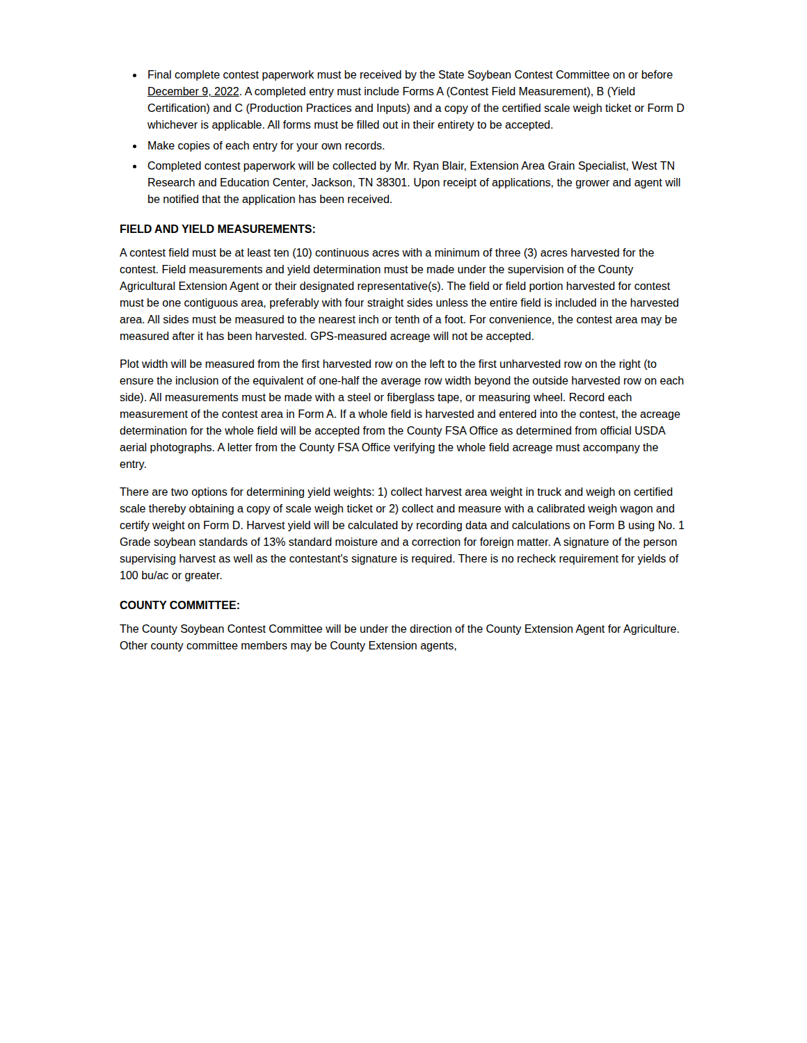Final complete contest paperwork must be received by the State Soybean Contest Committee on or before December 9, 2022. A completed entry must include Forms A (Contest Field Measurement), B (Yield Certification) and C (Production Practices and Inputs) and a copy of the certified scale weigh ticket or Form D whichever is applicable. All forms must be filled out in their entirety to be accepted.
Make copies of each entry for your own records.
Completed contest paperwork will be collected by Mr. Ryan Blair, Extension Area Grain Specialist, West TN Research and Education Center, Jackson, TN 38301. Upon receipt of applications, the grower and agent will be notified that the application has been received.
FIELD AND YIELD MEASUREMENTS:
A contest field must be at least ten (10) continuous acres with a minimum of three (3) acres harvested for the contest. Field measurements and yield determination must be made under the supervision of the County Agricultural Extension Agent or their designated representative(s). The field or field portion harvested for contest must be one contiguous area, preferably with four straight sides unless the entire field is included in the harvested area. All sides must be measured to the nearest inch or tenth of a foot. For convenience, the contest area may be measured after it has been harvested. GPS-measured acreage will not be accepted.
Plot width will be measured from the first harvested row on the left to the first unharvested row on the right (to ensure the inclusion of the equivalent of one-half the average row width beyond the outside harvested row on each side). All measurements must be made with a steel or fiberglass tape, or measuring wheel. Record each measurement of the contest area in Form A. If a whole field is harvested and entered into the contest, the acreage determination for the whole field will be accepted from the County FSA Office as determined from official USDA aerial photographs. A letter from the County FSA Office verifying the whole field acreage must accompany the entry.
There are two options for determining yield weights: 1) collect harvest area weight in truck and weigh on certified scale thereby obtaining a copy of scale weigh ticket or 2) collect and measure with a calibrated weigh wagon and certify weight on Form D. Harvest yield will be calculated by recording data and calculations on Form B using No. 1 Grade soybean standards of 13% standard moisture and a correction for foreign matter. A signature of the person supervising harvest as well as the contestant's signature is required. There is no recheck requirement for yields of 100 bu/ac or greater.
COUNTY COMMITTEE:
The County Soybean Contest Committee will be under the direction of the County Extension Agent for Agriculture. Other county committee members may be County Extension agents,